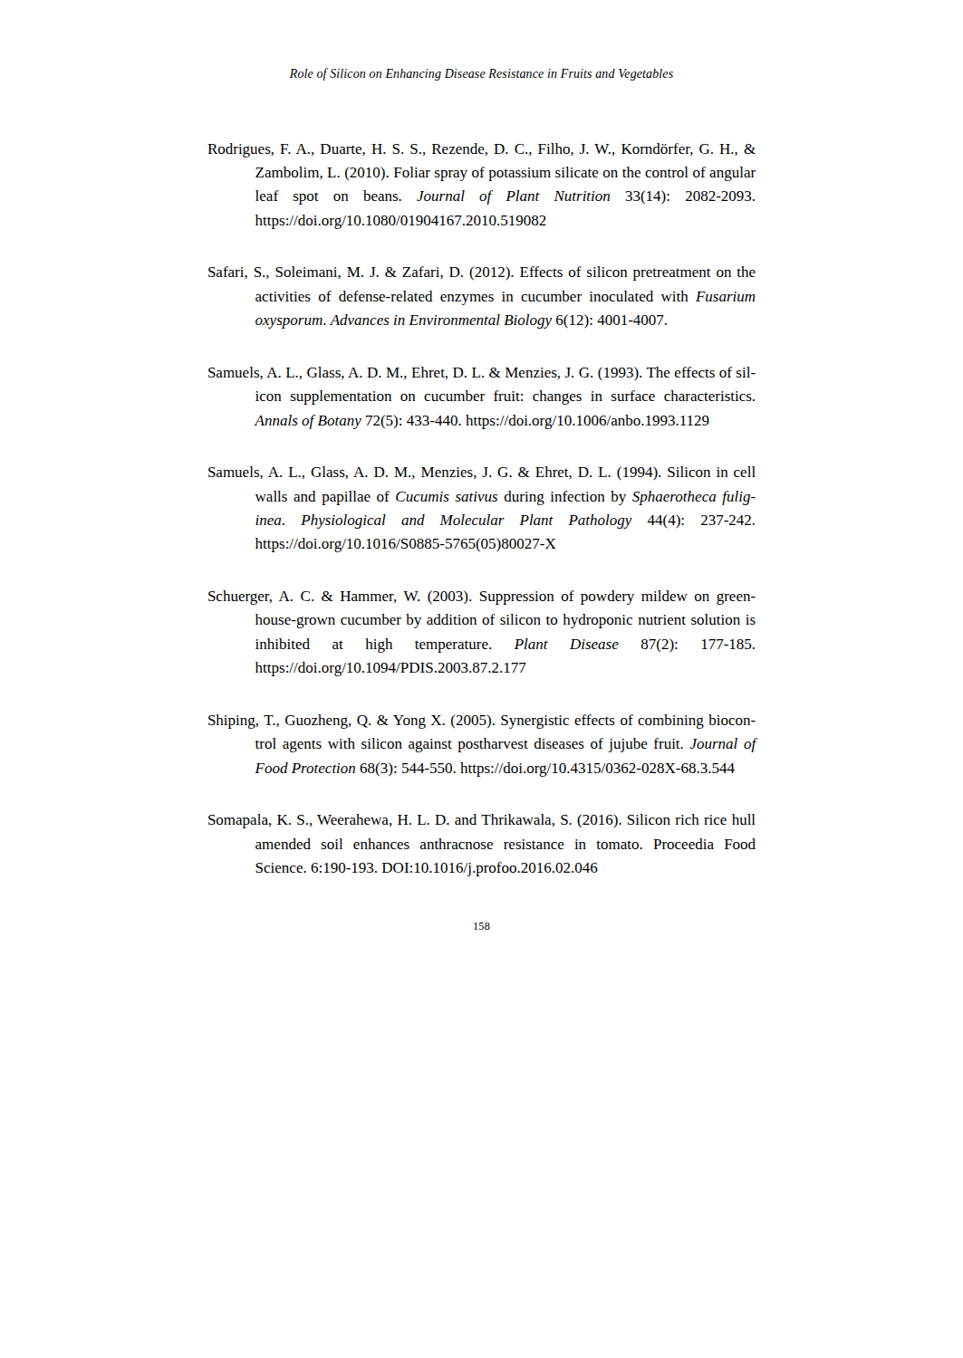Role of Silicon on Enhancing Disease Resistance in Fruits and Vegetables
Rodrigues, F. A., Duarte, H. S. S., Rezende, D. C., Filho, J. W., Korndörfer, G. H., & Zambolim, L. (2010). Foliar spray of potassium silicate on the control of angular leaf spot on beans. Journal of Plant Nutrition 33(14): 2082-2093. https://doi.org/10.1080/01904167.2010.519082
Safari, S., Soleimani, M. J. & Zafari, D. (2012). Effects of silicon pretreatment on the activities of defense-related enzymes in cucumber inoculated with Fusarium oxysporum. Advances in Environmental Biology 6(12): 4001-4007.
Samuels, A. L., Glass, A. D. M., Ehret, D. L. & Menzies, J. G. (1993). The effects of silicon supplementation on cucumber fruit: changes in surface characteristics. Annals of Botany 72(5): 433-440. https://doi.org/10.1006/anbo.1993.1129
Samuels, A. L., Glass, A. D. M., Menzies, J. G. & Ehret, D. L. (1994). Silicon in cell walls and papillae of Cucumis sativus during infection by Sphaerotheca fuliginea. Physiological and Molecular Plant Pathology 44(4): 237-242. https://doi.org/10.1016/S0885-5765(05)80027-X
Schuerger, A. C. & Hammer, W. (2003). Suppression of powdery mildew on greenhouse-grown cucumber by addition of silicon to hydroponic nutrient solution is inhibited at high temperature. Plant Disease 87(2): 177-185. https://doi.org/10.1094/PDIS.2003.87.2.177
Shiping, T., Guozheng, Q. & Yong X. (2005). Synergistic effects of combining biocontrol agents with silicon against postharvest diseases of jujube fruit. Journal of Food Protection 68(3): 544-550. https://doi.org/10.4315/0362-028X-68.3.544
Somapala, K. S., Weerahewa, H. L. D. and Thrikawala, S. (2016). Silicon rich rice hull amended soil enhances anthracnose resistance in tomato. Proceedia Food Science. 6:190-193. DOI:10.1016/j.profoo.2016.02.046
158